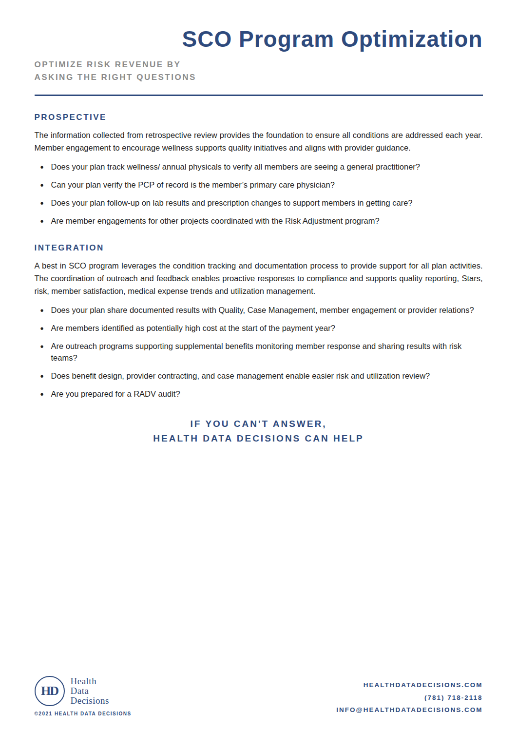SCO Program Optimization
Optimize risk revenue by
asking the right questions
Prospective
The information collected from retrospective review provides the foundation to ensure all conditions are addressed each year. Member engagement to encourage wellness supports quality initiatives and aligns with provider guidance.
Does your plan track wellness/ annual physicals to verify all members are seeing a general practitioner?
Can your plan verify the PCP of record is the member’s primary care physician?
Does your plan follow-up on lab results and prescription changes to support members in getting care?
Are member engagements for other projects coordinated with the Risk Adjustment program?
Integration
A best in SCO program leverages the condition tracking and documentation process to provide support for all plan activities. The coordination of outreach and feedback enables proactive responses to compliance and supports quality reporting, Stars, risk, member satisfaction, medical expense trends and utilization management.
Does your plan share documented results with Quality, Case Management, member engagement or provider relations?
Are members identified as potentially high cost at the start of the payment year?
Are outreach programs supporting supplemental benefits monitoring member response and sharing results with risk teams?
Does benefit design, provider contracting, and case management enable easier risk and utilization review?
Are you prepared for a RADV audit?
If you can't answer,
Health Data Decisions can help
HD
Health Data Decisions
©2021 Health Data Decisions
healthdatadecisions.com
(781) 718-2118
info@healthdatadecisions.com